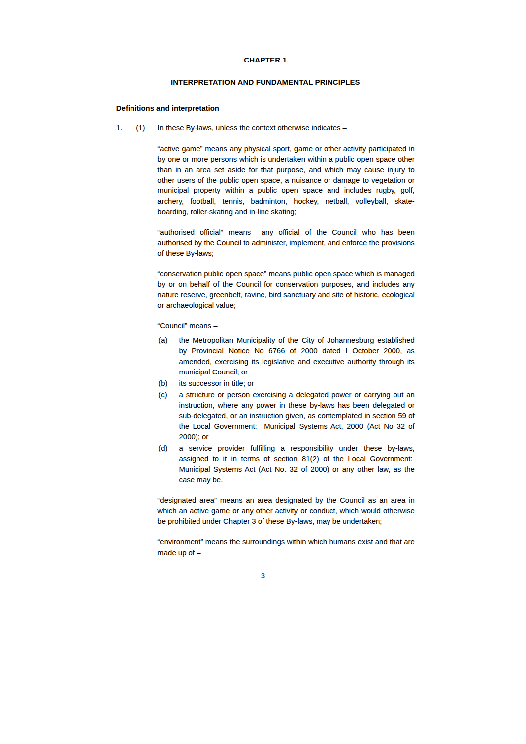CHAPTER 1
INTERPRETATION AND FUNDAMENTAL PRINCIPLES
Definitions and interpretation
1.
(1)
In these By-laws, unless the context otherwise indicates –
“active game” means any physical sport, game or other activity participated in by one or more persons which is undertaken within a public open space other than in an area set aside for that purpose, and which may cause injury to other users of the public open space, a nuisance or damage to vegetation or municipal property within a public open space and includes rugby, golf, archery, football, tennis, badminton, hockey, netball, volleyball, skate-boarding, roller-skating and in-line skating;
“authorised official” means any official of the Council who has been authorised by the Council to administer, implement, and enforce the provisions of these By-laws;
“conservation public open space” means public open space which is managed by or on behalf of the Council for conservation purposes, and includes any nature reserve, greenbelt, ravine, bird sanctuary and site of historic, ecological or archaeological value;
“Council” means –
(a) the Metropolitan Municipality of the City of Johannesburg established by Provincial Notice No 6766 of 2000 dated I October 2000, as amended, exercising its legislative and executive authority through its municipal Council; or
(b) its successor in title; or
(c) a structure or person exercising a delegated power or carrying out an instruction, where any power in these by-laws has been delegated or sub-delegated, or an instruction given, as contemplated in section 59 of the Local Government: Municipal Systems Act, 2000 (Act No 32 of 2000); or
(d) a service provider fulfilling a responsibility under these by-laws, assigned to it in terms of section 81(2) of the Local Government: Municipal Systems Act (Act No. 32 of 2000) or any other law, as the case may be.
“designated area” means an area designated by the Council as an area in which an active game or any other activity or conduct, which would otherwise be prohibited under Chapter 3 of these By-laws, may be undertaken;
“environment” means the surroundings within which humans exist and that are made up of –
3